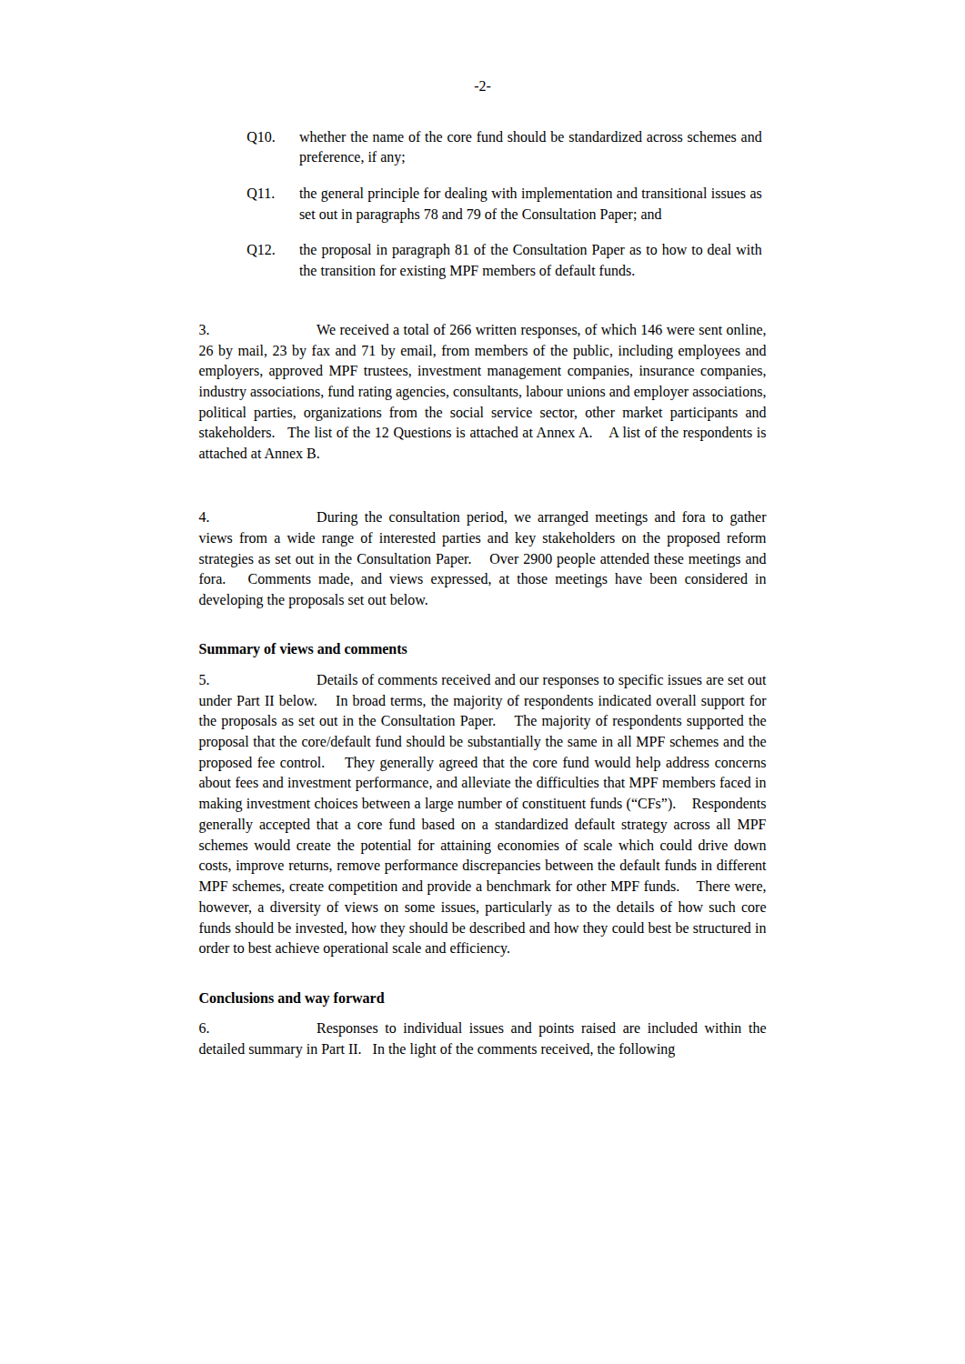-2-
Q10.
whether the name of the core fund should be standardized across schemes and preference, if any;
Q11.
the general principle for dealing with implementation and transitional issues as set out in paragraphs 78 and 79 of the Consultation Paper; and
Q12.
the proposal in paragraph 81 of the Consultation Paper as to how to deal with the transition for existing MPF members of default funds.
3. We received a total of 266 written responses, of which 146 were sent online, 26 by mail, 23 by fax and 71 by email, from members of the public, including employees and employers, approved MPF trustees, investment management companies, insurance companies, industry associations, fund rating agencies, consultants, labour unions and employer associations, political parties, organizations from the social service sector, other market participants and stakeholders. The list of the 12 Questions is attached at Annex A. A list of the respondents is attached at Annex B.
4. During the consultation period, we arranged meetings and fora to gather views from a wide range of interested parties and key stakeholders on the proposed reform strategies as set out in the Consultation Paper. Over 2900 people attended these meetings and fora. Comments made, and views expressed, at those meetings have been considered in developing the proposals set out below.
Summary of views and comments
5. Details of comments received and our responses to specific issues are set out under Part II below. In broad terms, the majority of respondents indicated overall support for the proposals as set out in the Consultation Paper. The majority of respondents supported the proposal that the core/default fund should be substantially the same in all MPF schemes and the proposed fee control. They generally agreed that the core fund would help address concerns about fees and investment performance, and alleviate the difficulties that MPF members faced in making investment choices between a large number of constituent funds (“CFs”). Respondents generally accepted that a core fund based on a standardized default strategy across all MPF schemes would create the potential for attaining economies of scale which could drive down costs, improve returns, remove performance discrepancies between the default funds in different MPF schemes, create competition and provide a benchmark for other MPF funds. There were, however, a diversity of views on some issues, particularly as to the details of how such core funds should be invested, how they should be described and how they could best be structured in order to best achieve operational scale and efficiency.
Conclusions and way forward
6. Responses to individual issues and points raised are included within the detailed summary in Part II. In the light of the comments received, the following